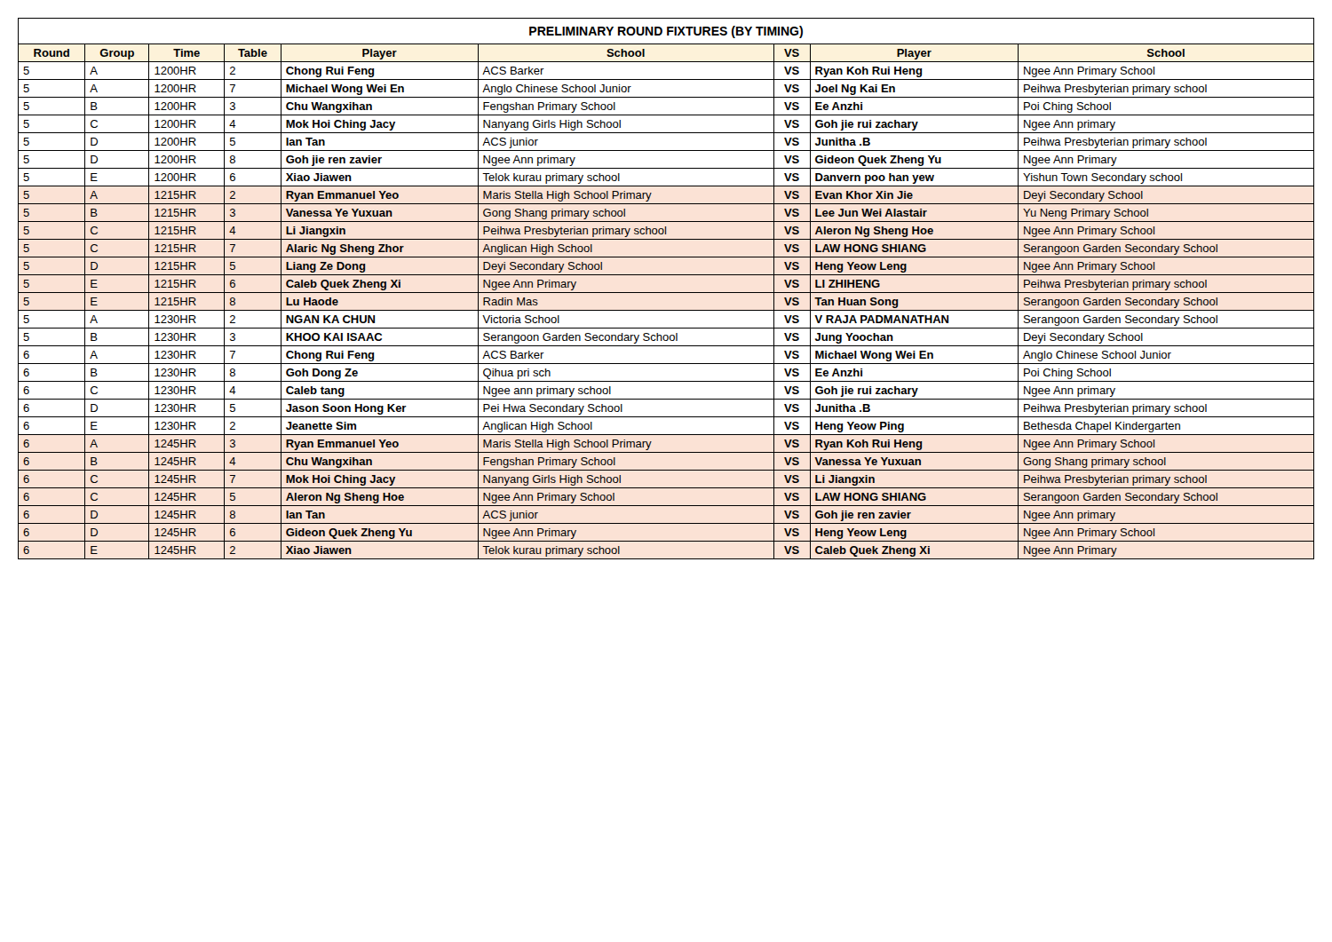PRELIMINARY ROUND FIXTURES (BY TIMING)
| Round | Group | Time | Table | Player | School | VS | Player | School |
| --- | --- | --- | --- | --- | --- | --- | --- | --- |
| 5 | A | 1200HR | 2 | Chong Rui Feng | ACS Barker | VS | Ryan Koh Rui Heng | Ngee Ann Primary School |
| 5 | A | 1200HR | 7 | Michael Wong Wei En | Anglo Chinese School Junior | VS | Joel Ng Kai En | Peihwa Presbyterian primary school |
| 5 | B | 1200HR | 3 | Chu Wangxihan | Fengshan Primary School | VS | Ee Anzhi | Poi Ching School |
| 5 | C | 1200HR | 4 | Mok Hoi Ching Jacy | Nanyang Girls High School | VS | Goh jie rui zachary | Ngee Ann primary |
| 5 | D | 1200HR | 5 | Ian Tan | ACS junior | VS | Junitha .B | Peihwa Presbyterian primary school |
| 5 | D | 1200HR | 8 | Goh jie ren zavier | Ngee Ann primary | VS | Gideon Quek Zheng Yu | Ngee Ann Primary |
| 5 | E | 1200HR | 6 | Xiao Jiawen | Telok kurau primary school | VS | Danvern poo han yew | Yishun Town Secondary school |
| 5 | A | 1215HR | 2 | Ryan Emmanuel Yeo | Maris Stella High School Primary | VS | Evan Khor Xin Jie | Deyi Secondary School |
| 5 | B | 1215HR | 3 | Vanessa Ye Yuxuan | Gong Shang primary school | VS | Lee Jun Wei Alastair | Yu Neng Primary School |
| 5 | C | 1215HR | 4 | Li Jiangxin | Peihwa Presbyterian primary school | VS | Aleron Ng Sheng Hoe | Ngee Ann Primary School |
| 5 | C | 1215HR | 7 | Alaric Ng Sheng Zhor | Anglican High School | VS | LAW HONG SHIANG | Serangoon Garden Secondary School |
| 5 | D | 1215HR | 5 | Liang Ze Dong | Deyi Secondary School | VS | Heng Yeow Leng | Ngee Ann Primary School |
| 5 | E | 1215HR | 6 | Caleb Quek Zheng Xi | Ngee Ann Primary | VS | LI ZHIHENG | Peihwa Presbyterian primary school |
| 5 | E | 1215HR | 8 | Lu Haode | Radin Mas | VS | Tan Huan Song | Serangoon Garden Secondary School |
| 5 | A | 1230HR | 2 | NGAN KA CHUN | Victoria School | VS | V RAJA PADMANATHAN | Serangoon Garden Secondary School |
| 5 | B | 1230HR | 3 | KHOO KAI ISAAC | Serangoon Garden Secondary School | VS | Jung Yoochan | Deyi Secondary School |
| 6 | A | 1230HR | 7 | Chong Rui Feng | ACS Barker | VS | Michael Wong Wei En | Anglo Chinese School Junior |
| 6 | B | 1230HR | 8 | Goh Dong Ze | Qihua pri sch | VS | Ee Anzhi | Poi Ching School |
| 6 | C | 1230HR | 4 | Caleb tang | Ngee ann primary school | VS | Goh jie rui zachary | Ngee Ann primary |
| 6 | D | 1230HR | 5 | Jason Soon Hong Ker | Pei Hwa Secondary School | VS | Junitha .B | Peihwa Presbyterian primary school |
| 6 | E | 1230HR | 2 | Jeanette Sim | Anglican High School | VS | Heng Yeow Ping | Bethesda Chapel Kindergarten |
| 6 | A | 1245HR | 3 | Ryan Emmanuel Yeo | Maris Stella High School Primary | VS | Ryan Koh Rui Heng | Ngee Ann Primary School |
| 6 | B | 1245HR | 4 | Chu Wangxihan | Fengshan Primary School | VS | Vanessa Ye Yuxuan | Gong Shang primary school |
| 6 | C | 1245HR | 7 | Mok Hoi Ching Jacy | Nanyang Girls High School | VS | Li Jiangxin | Peihwa Presbyterian primary school |
| 6 | C | 1245HR | 5 | Aleron Ng Sheng Hoe | Ngee Ann Primary School | VS | LAW HONG SHIANG | Serangoon Garden Secondary School |
| 6 | D | 1245HR | 8 | Ian Tan | ACS junior | VS | Goh jie ren zavier | Ngee Ann primary |
| 6 | D | 1245HR | 6 | Gideon Quek Zheng Yu | Ngee Ann Primary | VS | Heng Yeow Leng | Ngee Ann Primary School |
| 6 | E | 1245HR | 2 | Xiao Jiawen | Telok kurau primary school | VS | Caleb Quek Zheng Xi | Ngee Ann Primary |